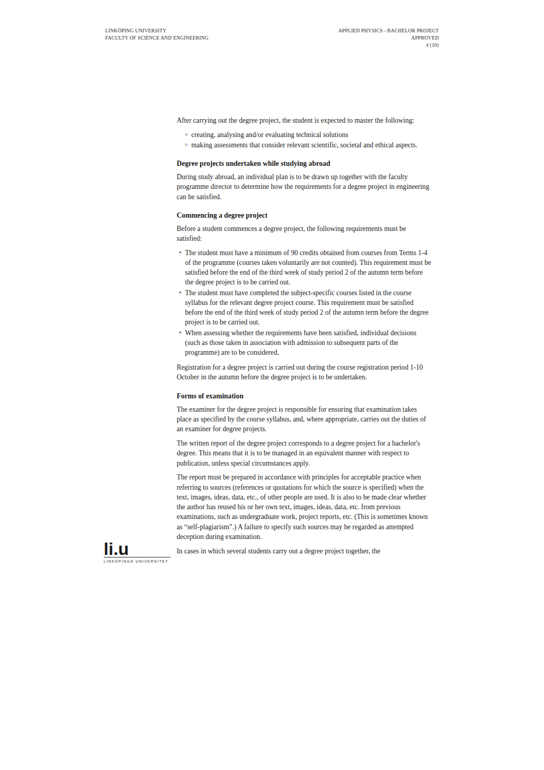Linköping University
Faculty of Science and Engineering
Applied Physics - Bachelor Project
Approved
4 (10)
After carrying out the degree project, the student is expected to master the following:
creating, analysing and/or evaluating technical solutions
making assessments that consider relevant scientific, societal and ethical aspects.
Degree projects undertaken while studying abroad
During study abroad, an individual plan is to be drawn up together with the faculty programme director to determine how the requirements for a degree project in engineering can be satisfied.
Commencing a degree project
Before a student commences a degree project, the following requirements must be satisfied:
The student must have a minimum of 90 credits obtained from courses from Terms 1-4 of the programme (courses taken voluntarily are not counted). This requirement must be satisfied before the end of the third week of study period 2 of the autumn term before the degree project is to be carried out.
The student must have completed the subject-specific courses listed in the course syllabus for the relevant degree project course. This requirement must be satisfied before the end of the third week of study period 2 of the autumn term before the degree project is to be carried out.
When assessing whether the requirements have been satisfied, individual decisions (such as those taken in association with admission to subsequent parts of the programme) are to be considered.
Registration for a degree project is carried out during the course registration period 1-10 October in the autumn before the degree project is to be undertaken.
Forms of examination
The examiner for the degree project is responsible for ensuring that examination takes place as specified by the course syllabus, and, where appropriate, carries out the duties of an examiner for degree projects.
The written report of the degree project corresponds to a degree project for a bachelor's degree. This means that it is to be managed in an equivalent manner with respect to publication, unless special circumstances apply.
The report must be prepared in accordance with principles for acceptable practice when referring to sources (references or quotations for which the source is specified) when the text, images, ideas, data, etc., of other people are used. It is also to be made clear whether the author has reused his or her own text, images, ideas, data, etc. from previous examinations, such as undergraduate work, project reports, etc. (This is sometimes known as “self-plagiarism”.) A failure to specify such sources may be regarded as attempted deception during examination.
In cases in which several students carry out a degree project together, the
li.u LINKÖPINGS UNIVERSITET